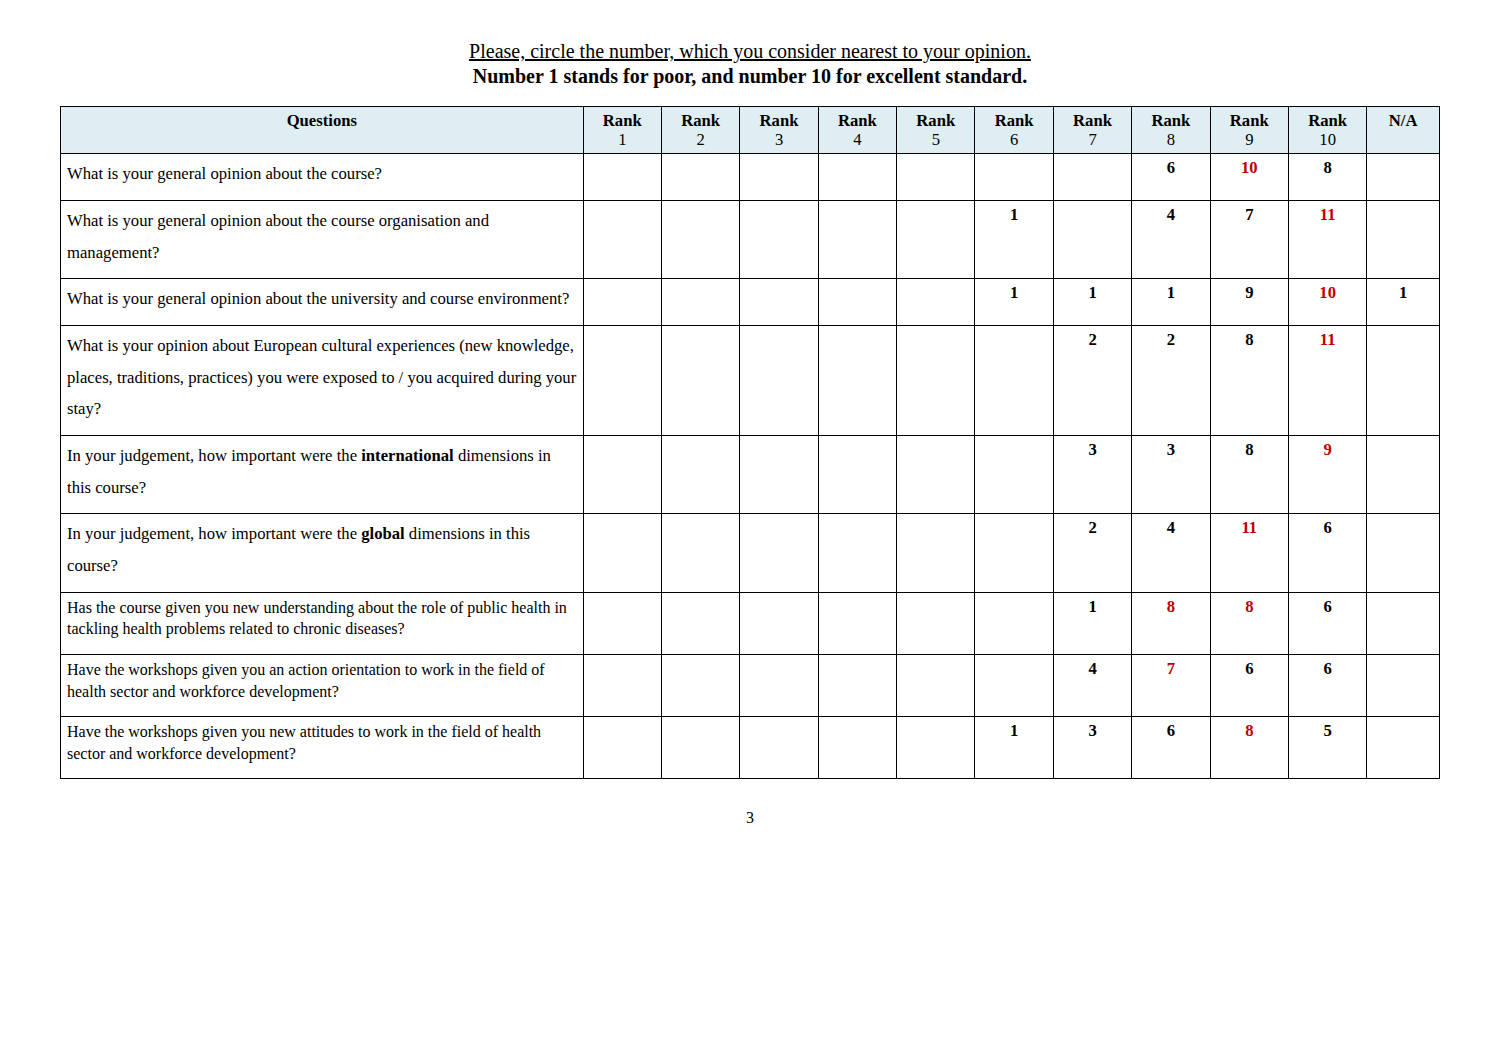Please, circle the number, which you consider nearest to your opinion.
Number 1 stands for poor, and number 10 for excellent standard.
| Questions | Rank 1 | Rank 2 | Rank 3 | Rank 4 | Rank 5 | Rank 6 | Rank 7 | Rank 8 | Rank 9 | Rank 10 | N/A |
| --- | --- | --- | --- | --- | --- | --- | --- | --- | --- | --- | --- |
| What is your general opinion about the course? | | | | | | | | 6 | 10 | 8 | |
| What is your general opinion about the course organisation and management? | | | | | | 1 | | 4 | 7 | 11 | |
| What is your general opinion about the university and course environment? | | | | | | 1 | 1 | 1 | 9 | 10 | 1 |
| What is your opinion about European cultural experiences (new knowledge, places, traditions, practices) you were exposed to / you acquired during your stay? | | | | | | | 2 | 2 | 8 | 11 | |
| In your judgement, how important were the international dimensions in this course? | | | | | | | 3 | 3 | 8 | 9 | |
| In your judgement, how important were the global dimensions in this course? | | | | | | | 2 | 4 | 11 | 6 | |
| Has the course given you new understanding about the role of public health in tackling health problems related to chronic diseases? | | | | | | | 1 | 8 | 8 | 6 | |
| Have the workshops given you an action orientation to work in the field of health sector and workforce development? | | | | | | | 4 | 7 | 6 | 6 | |
| Have the workshops given you new attitudes to work in the field of health sector and workforce development? | | | | | | 1 | 3 | 6 | 8 | 5 | |
3